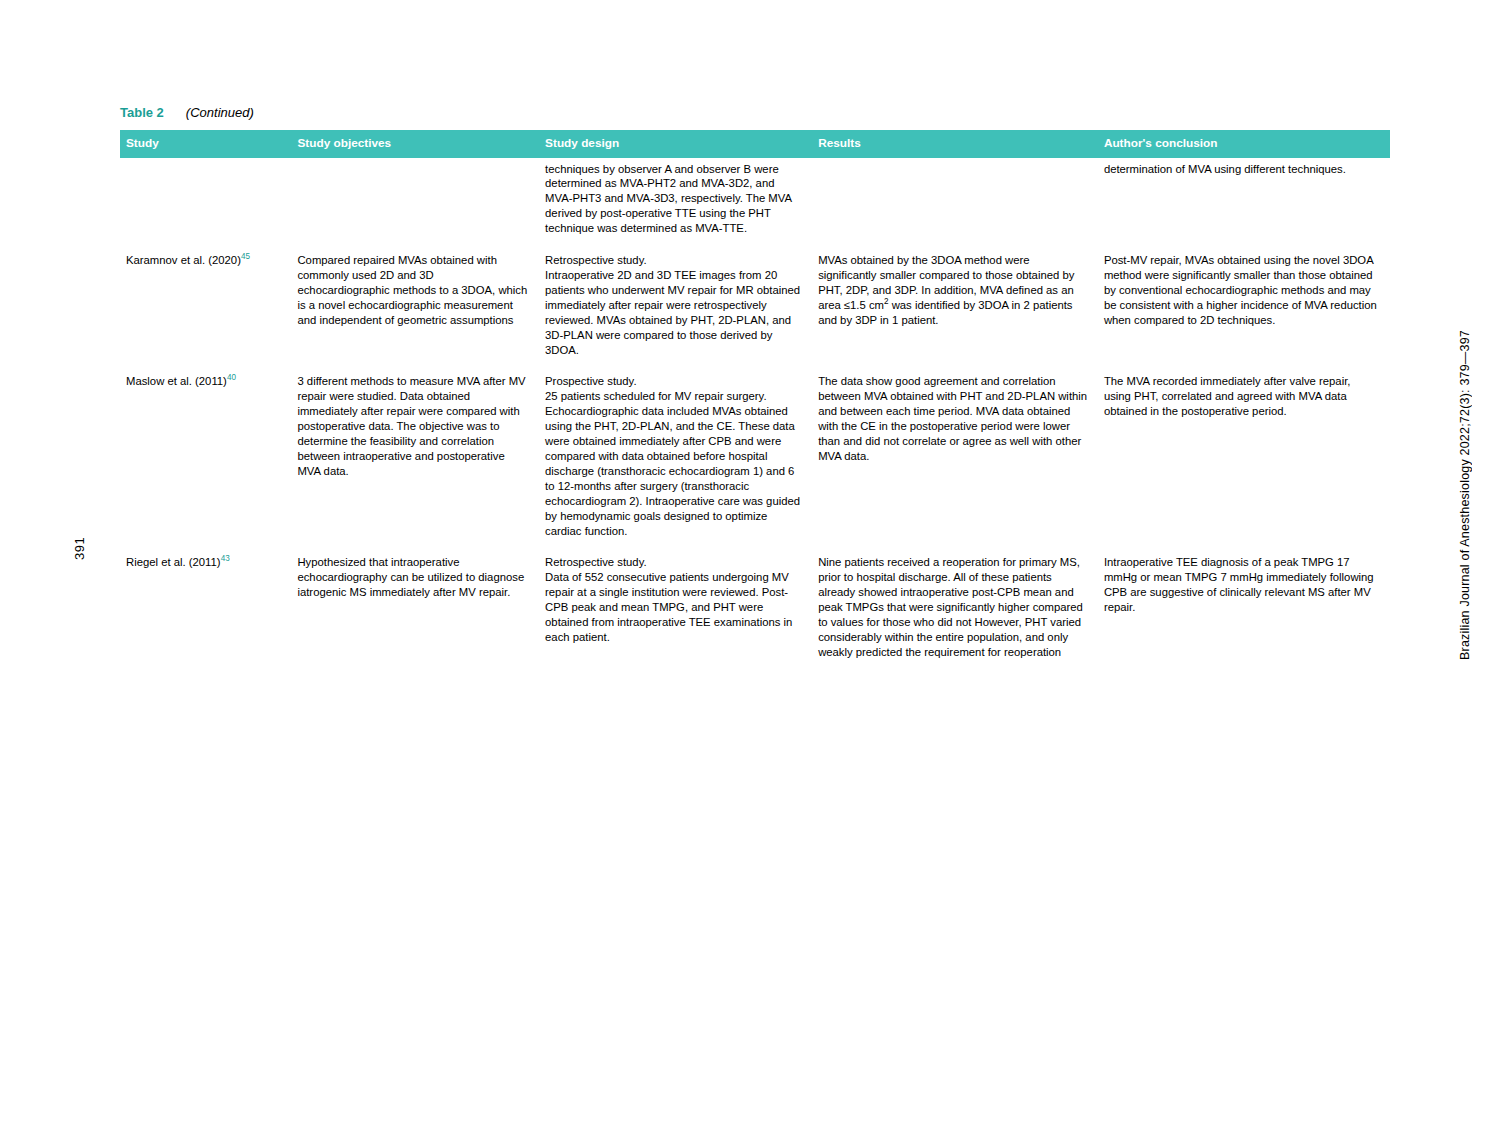391
Brazilian Journal of Anesthesiology 2022;72(3): 379—397
Table 2(Continued)
| Study | Study objectives | Study design | Results | Author's conclusion |
| --- | --- | --- | --- | --- |
| | | techniques by observer A and observer B were determined as MVA-PHT2 and MVA-3D2, and MVA-PHT3 and MVA-3D3, respectively. The MVA derived by post-operative TTE using the PHT technique was determined as MVA-TTE. | | determination of MVA using different techniques. |
| Karamnov et al. (2020) 45 | Compared repaired MVAs obtained with commonly used 2D and 3D echocardiographic methods to a 3DOA, which is a novel echocardiographic measurement and independent of geometric assumptions | Retrospective study. Intraoperative 2D and 3D TEE images from 20 patients who underwent MV repair for MR obtained immediately after repair were retrospectively reviewed. MVAs obtained by PHT, 2D-PLAN, and 3D-PLAN were compared to those derived by 3DOA. | MVAs obtained by the 3DOA method were significantly smaller compared to those obtained by PHT, 2DP, and 3DP. In addition, MVA defined as an area ≤1.5 cm 2 was identified by 3DOA in 2 patients and by 3DP in 1 patient. | Post-MV repair, MVAs obtained using the novel 3DOA method were significantly smaller than those obtained by conventional echocardiographic methods and may be consistent with a higher incidence of MVA reduction when compared to 2D techniques. |
| Maslow et al. (2011) 40 | 3 different methods to measure MVA after MV repair were studied. Data obtained immediately after repair were compared with postoperative data. The objective was to determine the feasibility and correlation between intraoperative and postoperative MVA data. | Prospective study. 25 patients scheduled for MV repair surgery. Echocardiographic data included MVAs obtained using the PHT, 2D-PLAN, and the CE. These data were obtained immediately after CPB and were compared with data obtained before hospital discharge (transthoracic echocardiogram 1) and 6 to 12-months after surgery (transthoracic echocardiogram 2). Intraoperative care was guided by hemodynamic goals designed to optimize cardiac function. | The data show good agreement and correlation between MVA obtained with PHT and 2D-PLAN within and between each time period. MVA data obtained with the CE in the postoperative period were lower than and did not correlate or agree as well with other MVA data. | The MVA recorded immediately after valve repair, using PHT, correlated and agreed with MVA data obtained in the postoperative period. |
| Riegel et al. (2011) 43 | Hypothesized that intraoperative echocardiography can be utilized to diagnose iatrogenic MS immediately after MV repair. | Retrospective study. Data of 552 consecutive patients undergoing MV repair at a single institution were reviewed. Post-CPB peak and mean TMPG, and PHT were obtained from intraoperative TEE examinations in each patient. | Nine patients received a reoperation for primary MS, prior to hospital discharge. All of these patients already showed intraoperative post-CPB mean and peak TMPGs that were significantly higher compared to values for those who did not However, PHT varied considerably within the entire population, and only weakly predicted the requirement for reoperation | Intraoperative TEE diagnosis of a peak TMPG 17 mmHg or mean TMPG 7 mmHg immediately following CPB are suggestive of clinically relevant MS after MV repair. |